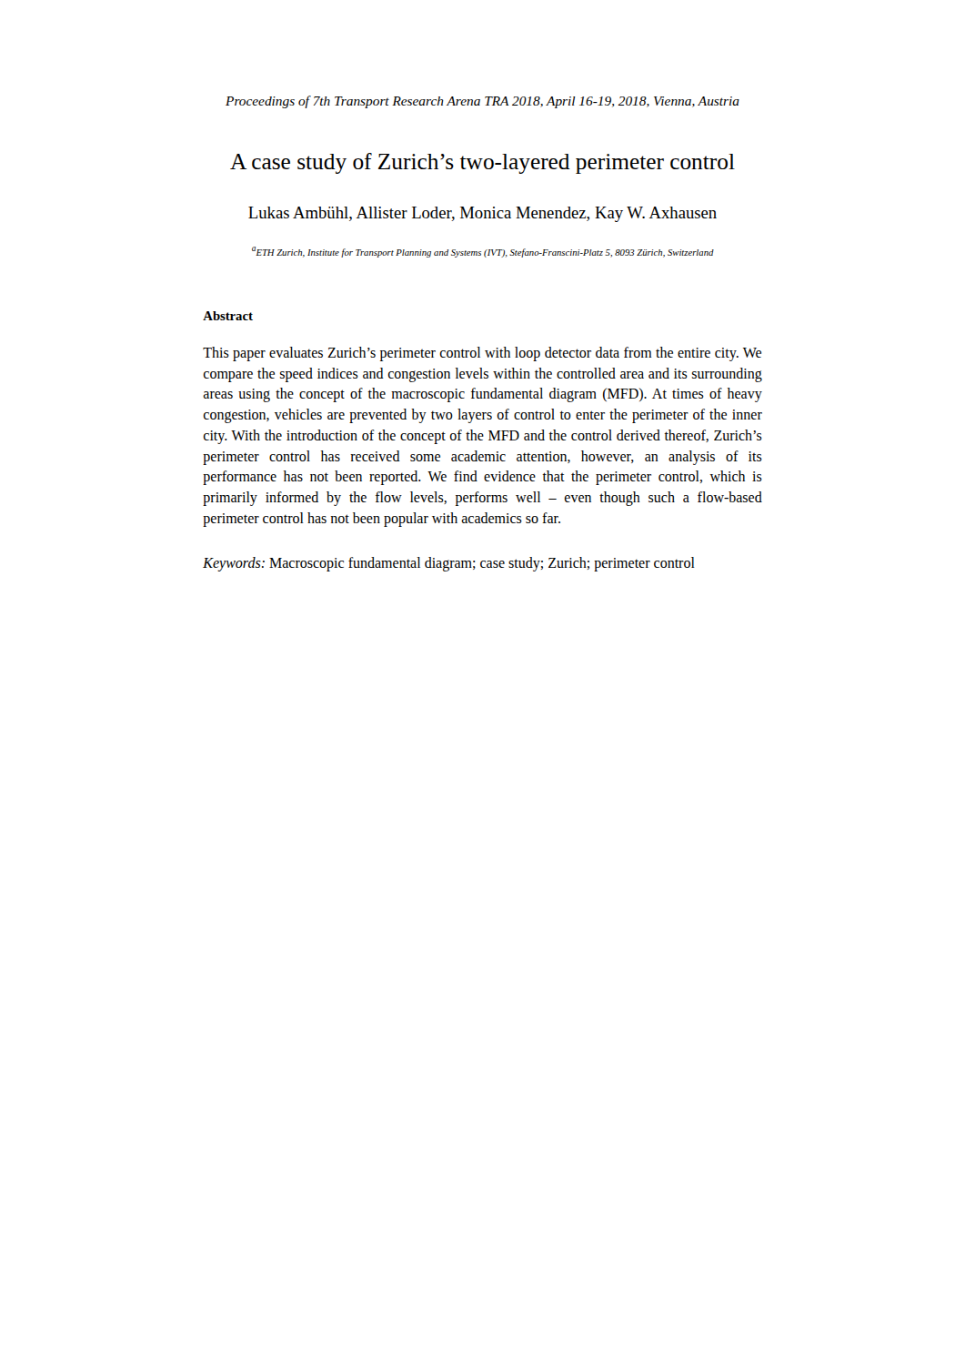Proceedings of 7th Transport Research Arena TRA 2018, April 16-19, 2018, Vienna, Austria
A case study of Zurich’s two-layered perimeter control
Lukas Ambühl, Allister Loder, Monica Menendez, Kay W. Axhausen
aETH Zurich, Institute for Transport Planning and Systems (IVT), Stefano-Franscini-Platz 5, 8093 Zürich, Switzerland
Abstract
This paper evaluates Zurich’s perimeter control with loop detector data from the entire city. We compare the speed indices and congestion levels within the controlled area and its surrounding areas using the concept of the macroscopic fundamental diagram (MFD). At times of heavy congestion, vehicles are prevented by two layers of control to enter the perimeter of the inner city. With the introduction of the concept of the MFD and the control derived thereof, Zurich’s perimeter control has received some academic attention, however, an analysis of its performance has not been reported. We find evidence that the perimeter control, which is primarily informed by the flow levels, performs well – even though such a flow-based perimeter control has not been popular with academics so far.
Keywords: Macroscopic fundamental diagram; case study; Zurich; perimeter control